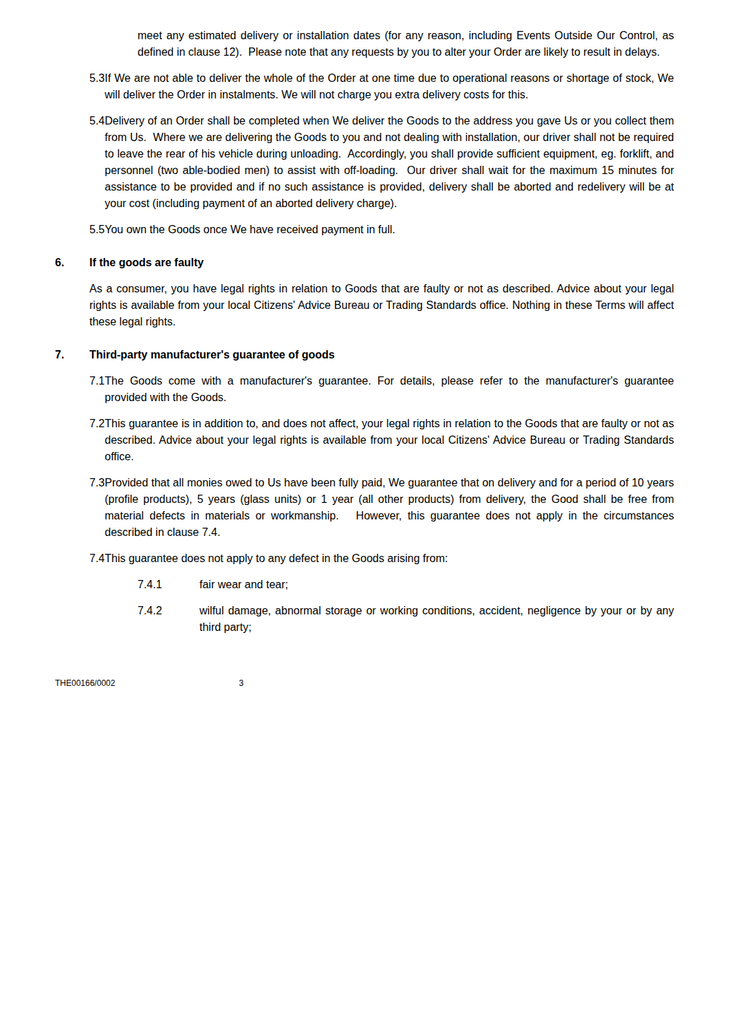meet any estimated delivery or installation dates (for any reason, including Events Outside Our Control, as defined in clause 12). Please note that any requests by you to alter your Order are likely to result in delays.
5.3
If We are not able to deliver the whole of the Order at one time due to operational reasons or shortage of stock, We will deliver the Order in instalments. We will not charge you extra delivery costs for this.
5.4
Delivery of an Order shall be completed when We deliver the Goods to the address you gave Us or you collect them from Us. Where we are delivering the Goods to you and not dealing with installation, our driver shall not be required to leave the rear of his vehicle during unloading. Accordingly, you shall provide sufficient equipment, eg. forklift, and personnel (two able-bodied men) to assist with off-loading. Our driver shall wait for the maximum 15 minutes for assistance to be provided and if no such assistance is provided, delivery shall be aborted and redelivery will be at your cost (including payment of an aborted delivery charge).
5.5
You own the Goods once We have received payment in full.
6.
If the goods are faulty
As a consumer, you have legal rights in relation to Goods that are faulty or not as described. Advice about your legal rights is available from your local Citizens' Advice Bureau or Trading Standards office. Nothing in these Terms will affect these legal rights.
7.
Third-party manufacturer's guarantee of goods
7.1
The Goods come with a manufacturer's guarantee. For details, please refer to the manufacturer's guarantee provided with the Goods.
7.2
This guarantee is in addition to, and does not affect, your legal rights in relation to the Goods that are faulty or not as described. Advice about your legal rights is available from your local Citizens' Advice Bureau or Trading Standards office.
7.3
Provided that all monies owed to Us have been fully paid, We guarantee that on delivery and for a period of 10 years (profile products), 5 years (glass units) or 1 year (all other products) from delivery, the Good shall be free from material defects in materials or workmanship. However, this guarantee does not apply in the circumstances described in clause 7.4.
7.4
This guarantee does not apply to any defect in the Goods arising from:
7.4.1
fair wear and tear;
7.4.2
wilful damage, abnormal storage or working conditions, accident, negligence by your or by any third party;
THE00166/0002
3